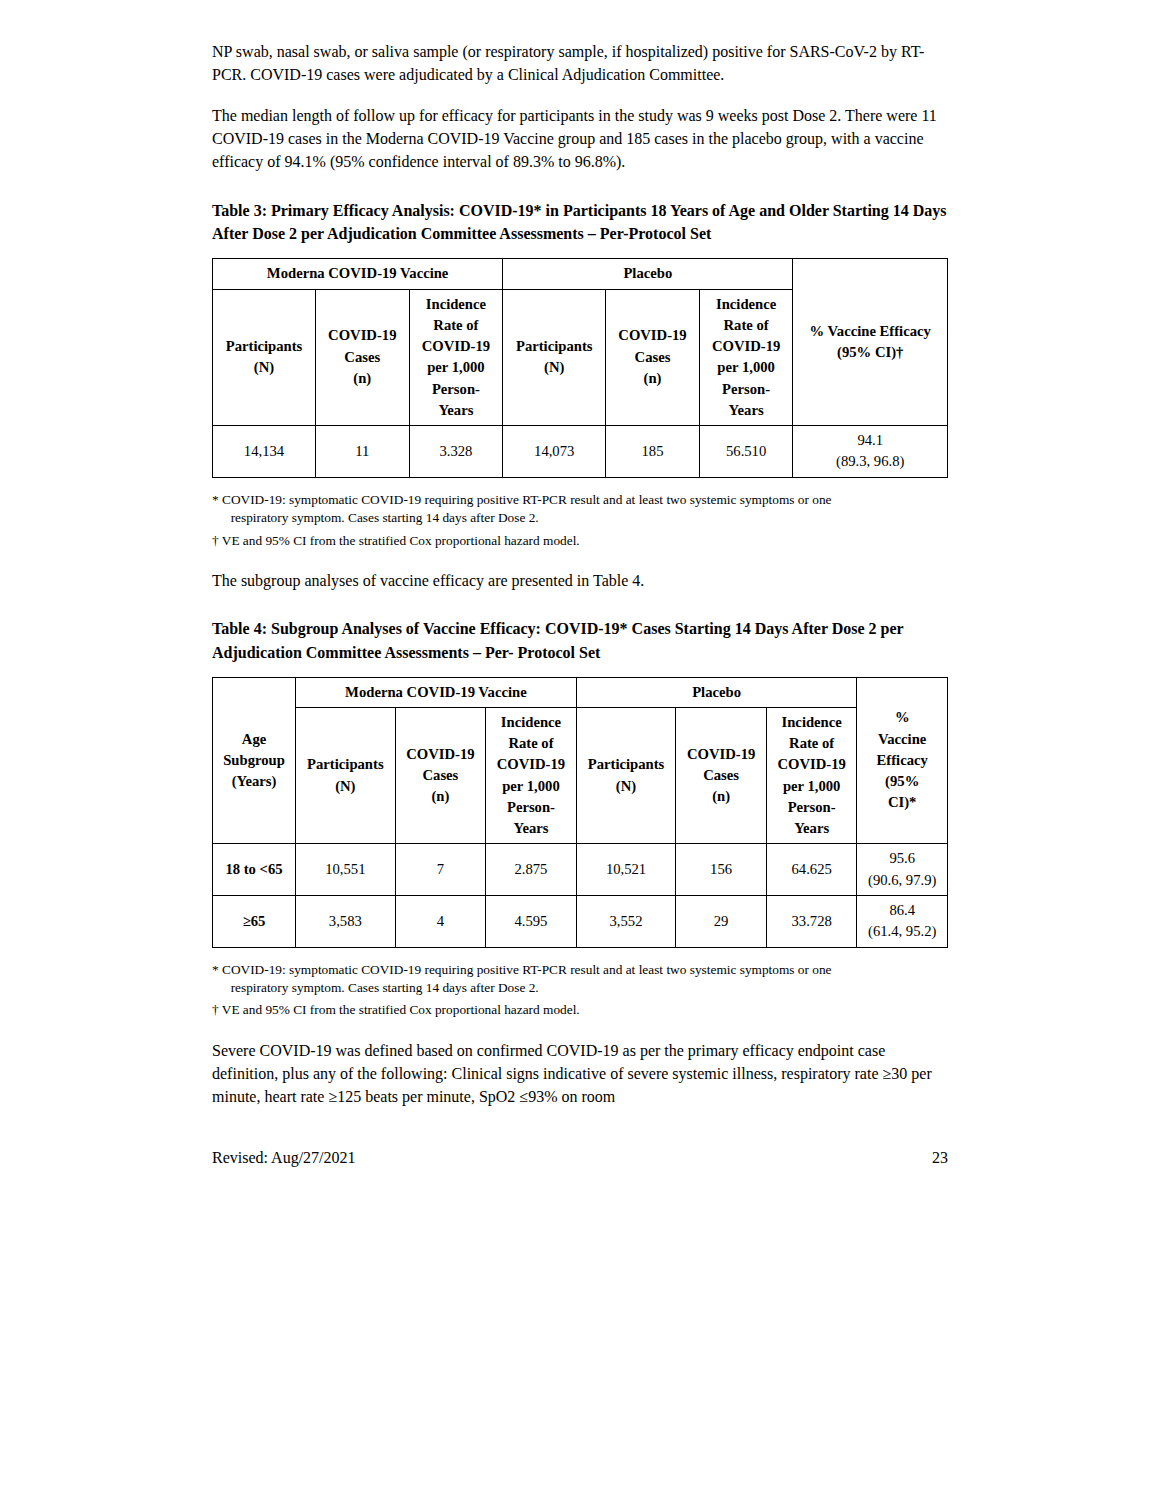NP swab, nasal swab, or saliva sample (or respiratory sample, if hospitalized) positive for SARS-CoV-2 by RT-PCR. COVID-19 cases were adjudicated by a Clinical Adjudication Committee.
The median length of follow up for efficacy for participants in the study was 9 weeks post Dose 2. There were 11 COVID-19 cases in the Moderna COVID-19 Vaccine group and 185 cases in the placebo group, with a vaccine efficacy of 94.1% (95% confidence interval of 89.3% to 96.8%).
Table 3: Primary Efficacy Analysis: COVID-19* in Participants 18 Years of Age and Older Starting 14 Days After Dose 2 per Adjudication Committee Assessments – Per-Protocol Set
| Moderna COVID-19 Vaccine | Placebo | % Vaccine Efficacy (95% CI)† |
| --- | --- | --- |
| Participants (N) | COVID-19 Cases (n) | Incidence Rate of COVID-19 per 1,000 Person- Years | Participants (N) | COVID-19 Cases (n) | Incidence Rate of COVID-19 per 1,000 Person- Years |
| 14,134 | 11 | 3.328 | 14,073 | 185 | 56.510 | 94.1 (89.3, 96.8) |
* COVID-19: symptomatic COVID-19 requiring positive RT-PCR result and at least two systemic symptoms or one
respiratory symptom. Cases starting 14 days after Dose 2.
† VE and 95% CI from the stratified Cox proportional hazard model.
The subgroup analyses of vaccine efficacy are presented in Table 4.
Table 4: Subgroup Analyses of Vaccine Efficacy: COVID-19* Cases Starting 14 Days After Dose 2 per Adjudication Committee Assessments – Per- Protocol Set
| Age Subgroup (Years) | Moderna COVID-19 Vaccine | Placebo | % Vaccine Efficacy (95% CI)* |
| --- | --- | --- | --- |
| Participants (N) | COVID-19 Cases (n) | Incidence Rate of COVID-19 per 1,000 Person- Years | Participants (N) | COVID-19 Cases (n) | Incidence Rate of COVID-19 per 1,000 Person- Years |
| 18 to <65 | 10,551 | 7 | 2.875 | 10,521 | 156 | 64.625 | 95.6 (90.6, 97.9) |
| ≥65 | 3,583 | 4 | 4.595 | 3,552 | 29 | 33.728 | 86.4 (61.4, 95.2) |
* COVID-19: symptomatic COVID-19 requiring positive RT-PCR result and at least two systemic symptoms or one
respiratory symptom. Cases starting 14 days after Dose 2.
† VE and 95% CI from the stratified Cox proportional hazard model.
Severe COVID-19 was defined based on confirmed COVID-19 as per the primary efficacy endpoint case definition, plus any of the following: Clinical signs indicative of severe systemic illness, respiratory rate ≥30 per minute, heart rate ≥125 beats per minute, SpO2 ≤93% on room
Revised: Aug/27/2021 23